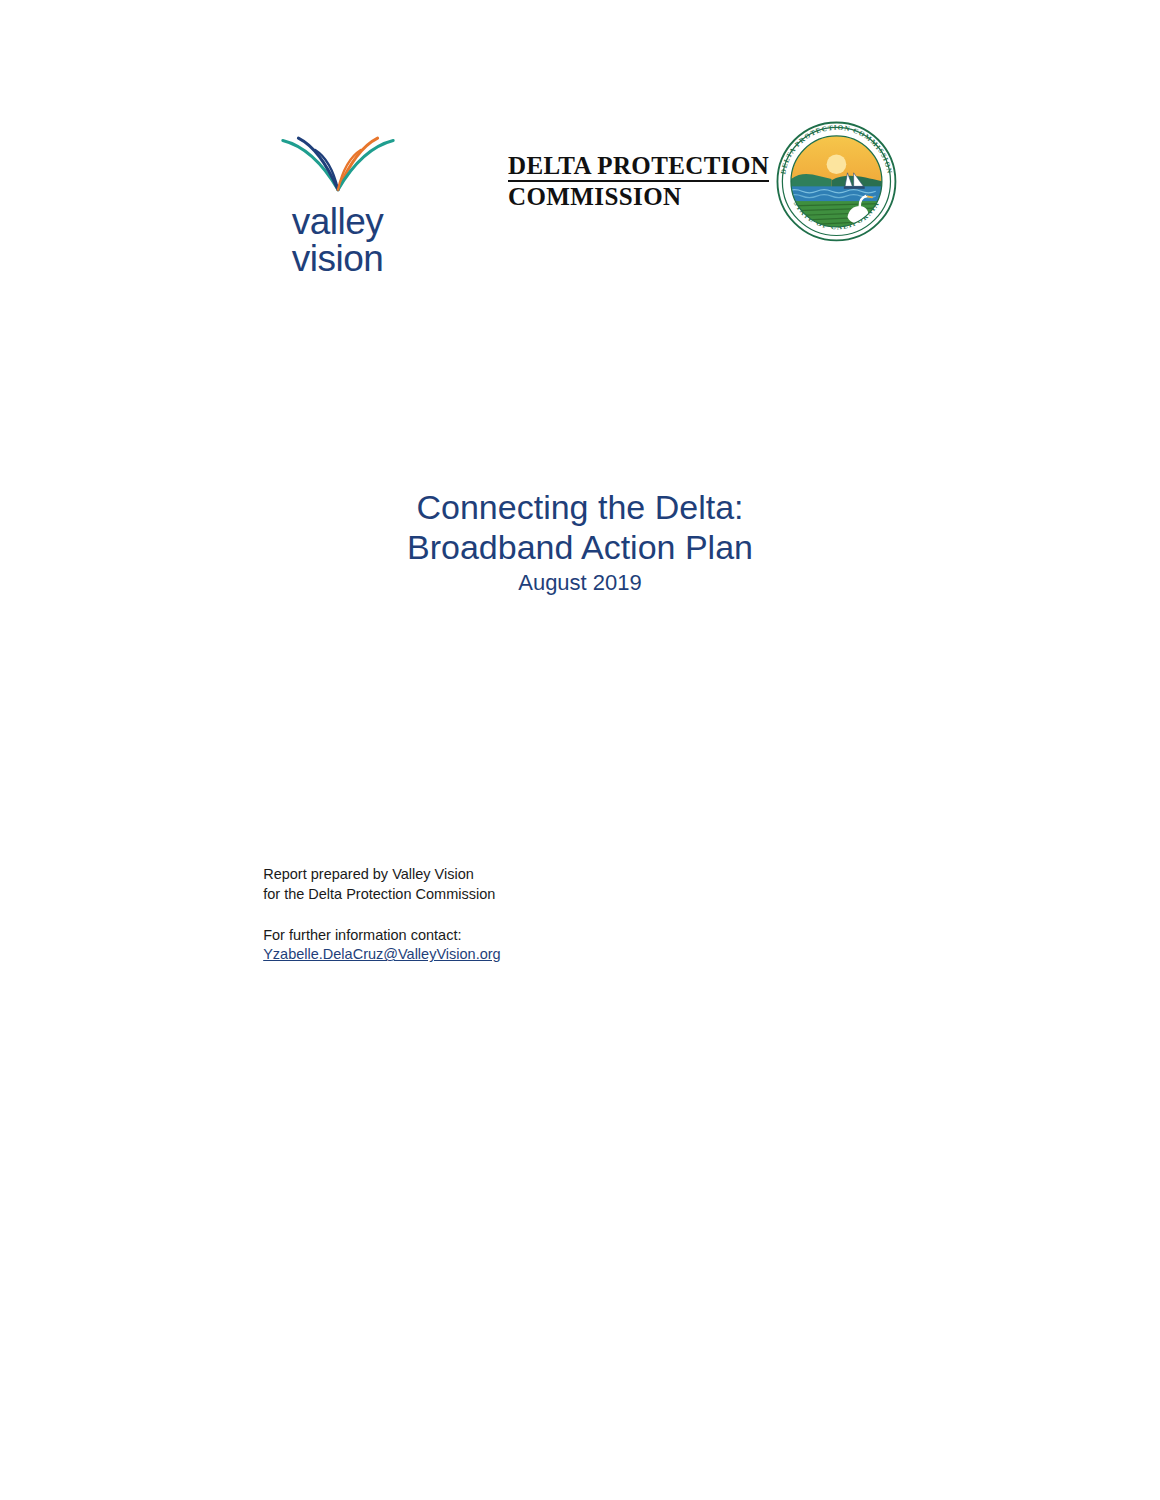valley vision
DELTA PROTECTION COMMISSION
DELTA PROTECTION COMMISSION STATE OF CALIFORNIA
Connecting the Delta:
Broadband Action Plan
August 2019
Report prepared by Valley Vision
for the Delta Protection Commission
For further information contact:
Yzabelle.DelaCruz@ValleyVision.org